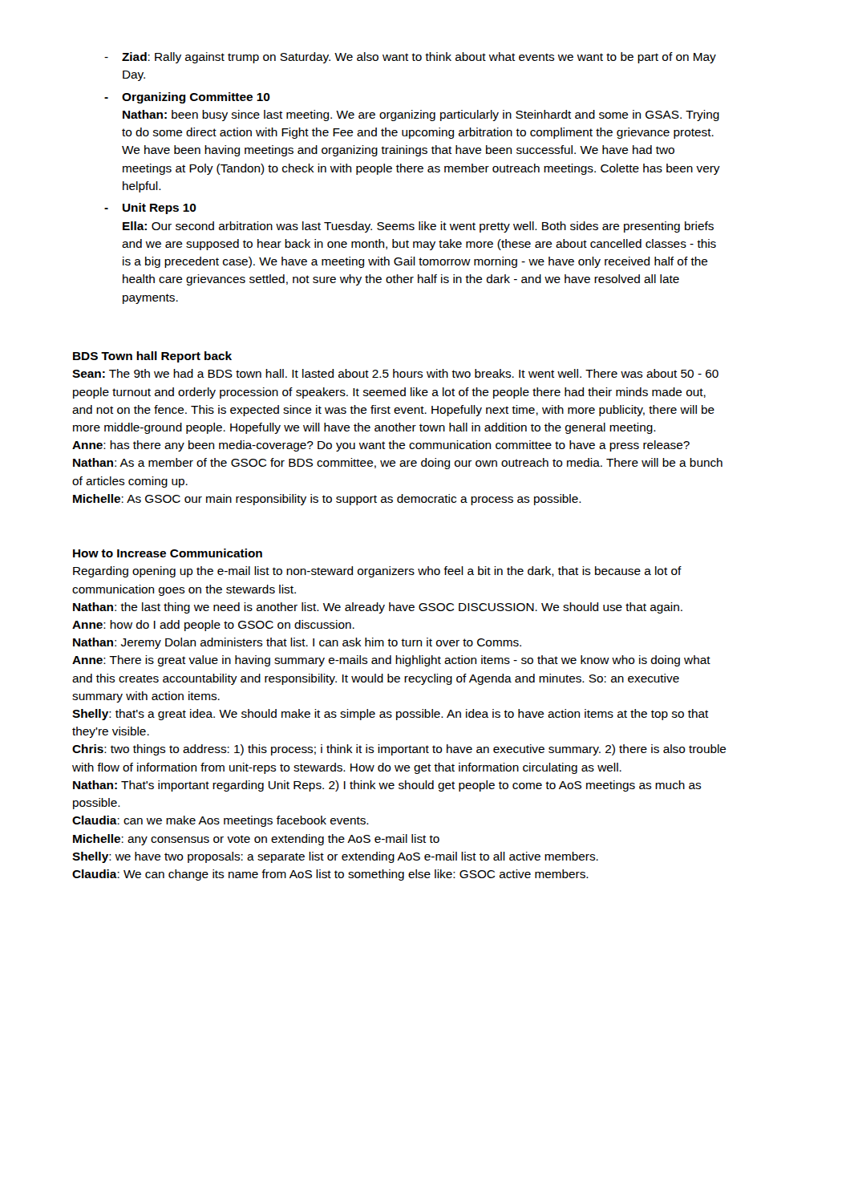Ziad: Rally against trump on Saturday. We also want to think about what events we want to be part of on May Day.
Organizing Committee 10
Nathan: been busy since last meeting. We are organizing particularly in Steinhardt and some in GSAS. Trying to do some direct action with Fight the Fee and the upcoming arbitration to compliment the grievance protest. We have been having meetings and organizing trainings that have been successful. We have had two meetings at Poly (Tandon) to check in with people there as member outreach meetings. Colette has been very helpful.
Unit Reps 10
Ella: Our second arbitration was last Tuesday. Seems like it went pretty well. Both sides are presenting briefs and we are supposed to hear back in one month, but may take more (these are about cancelled classes - this is a big precedent case). We have a meeting with Gail tomorrow morning - we have only received half of the health care grievances settled, not sure why the other half is in the dark - and we have resolved all late payments.
BDS Town hall Report back
Sean: The 9th we had a BDS town hall. It lasted about 2.5 hours with two breaks. It went well. There was about 50 - 60 people turnout and orderly procession of speakers. It seemed like a lot of the people there had their minds made out, and not on the fence. This is expected since it was the first event. Hopefully next time, with more publicity, there will be more middle-ground people. Hopefully we will have the another town hall in addition to the general meeting.
Anne: has there any been media-coverage? Do you want the communication committee to have a press release?
Nathan: As a member of the GSOC for BDS committee, we are doing our own outreach to media. There will be a bunch of articles coming up.
Michelle: As GSOC our main responsibility is to support as democratic a process as possible.
How to Increase Communication
Regarding opening up the e-mail list to non-steward organizers who feel a bit in the dark, that is because a lot of communication goes on the stewards list.
Nathan: the last thing we need is another list. We already have GSOC DISCUSSION. We should use that again.
Anne: how do I add people to GSOC on discussion.
Nathan: Jeremy Dolan administers that list. I can ask him to turn it over to Comms.
Anne: There is great value in having summary e-mails and highlight action items - so that we know who is doing what and this creates accountability and responsibility. It would be recycling of Agenda and minutes. So: an executive summary with action items.
Shelly: that's a great idea. We should make it as simple as possible. An idea is to have action items at the top so that they're visible.
Chris: two things to address: 1) this process; i think it is important to have an executive summary. 2) there is also trouble with flow of information from unit-reps to stewards. How do we get that information circulating as well.
Nathan: That's important regarding Unit Reps. 2) I think we should get people to come to AoS meetings as much as possible.
Claudia: can we make Aos meetings facebook events.
Michelle: any consensus or vote on extending the AoS e-mail list to
Shelly: we have two proposals: a separate list or extending AoS e-mail list to all active members.
Claudia: We can change its name from AoS list to something else like: GSOC active members.